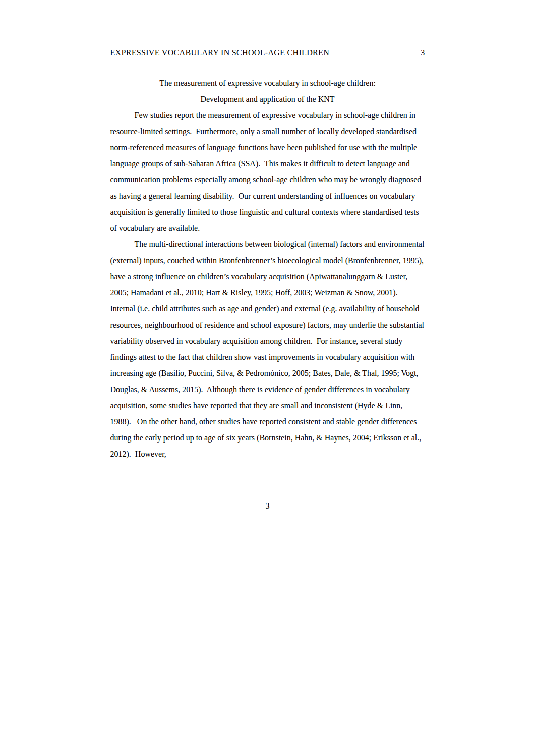Expressive Vocabulary in School-Age Children 3
The measurement of expressive vocabulary in school-age children: Development and application of the KNT
Few studies report the measurement of expressive vocabulary in school-age children in resource-limited settings. Furthermore, only a small number of locally developed standardised norm-referenced measures of language functions have been published for use with the multiple language groups of sub-Saharan Africa (SSA). This makes it difficult to detect language and communication problems especially among school-age children who may be wrongly diagnosed as having a general learning disability. Our current understanding of influences on vocabulary acquisition is generally limited to those linguistic and cultural contexts where standardised tests of vocabulary are available.
The multi-directional interactions between biological (internal) factors and environmental (external) inputs, couched within Bronfenbrenner’s bioecological model (Bronfenbrenner, 1995), have a strong influence on children’s vocabulary acquisition (Apiwattanalunggarn & Luster, 2005; Hamadani et al., 2010; Hart & Risley, 1995; Hoff, 2003; Weizman & Snow, 2001). Internal (i.e. child attributes such as age and gender) and external (e.g. availability of household resources, neighbourhood of residence and school exposure) factors, may underlie the substantial variability observed in vocabulary acquisition among children. For instance, several study findings attest to the fact that children show vast improvements in vocabulary acquisition with increasing age (Basilio, Puccini, Silva, & Pedromónico, 2005; Bates, Dale, & Thal, 1995; Vogt, Douglas, & Aussems, 2015). Although there is evidence of gender differences in vocabulary acquisition, some studies have reported that they are small and inconsistent (Hyde & Linn, 1988). On the other hand, other studies have reported consistent and stable gender differences during the early period up to age of six years (Bornstein, Hahn, & Haynes, 2004; Eriksson et al., 2012). However,
3